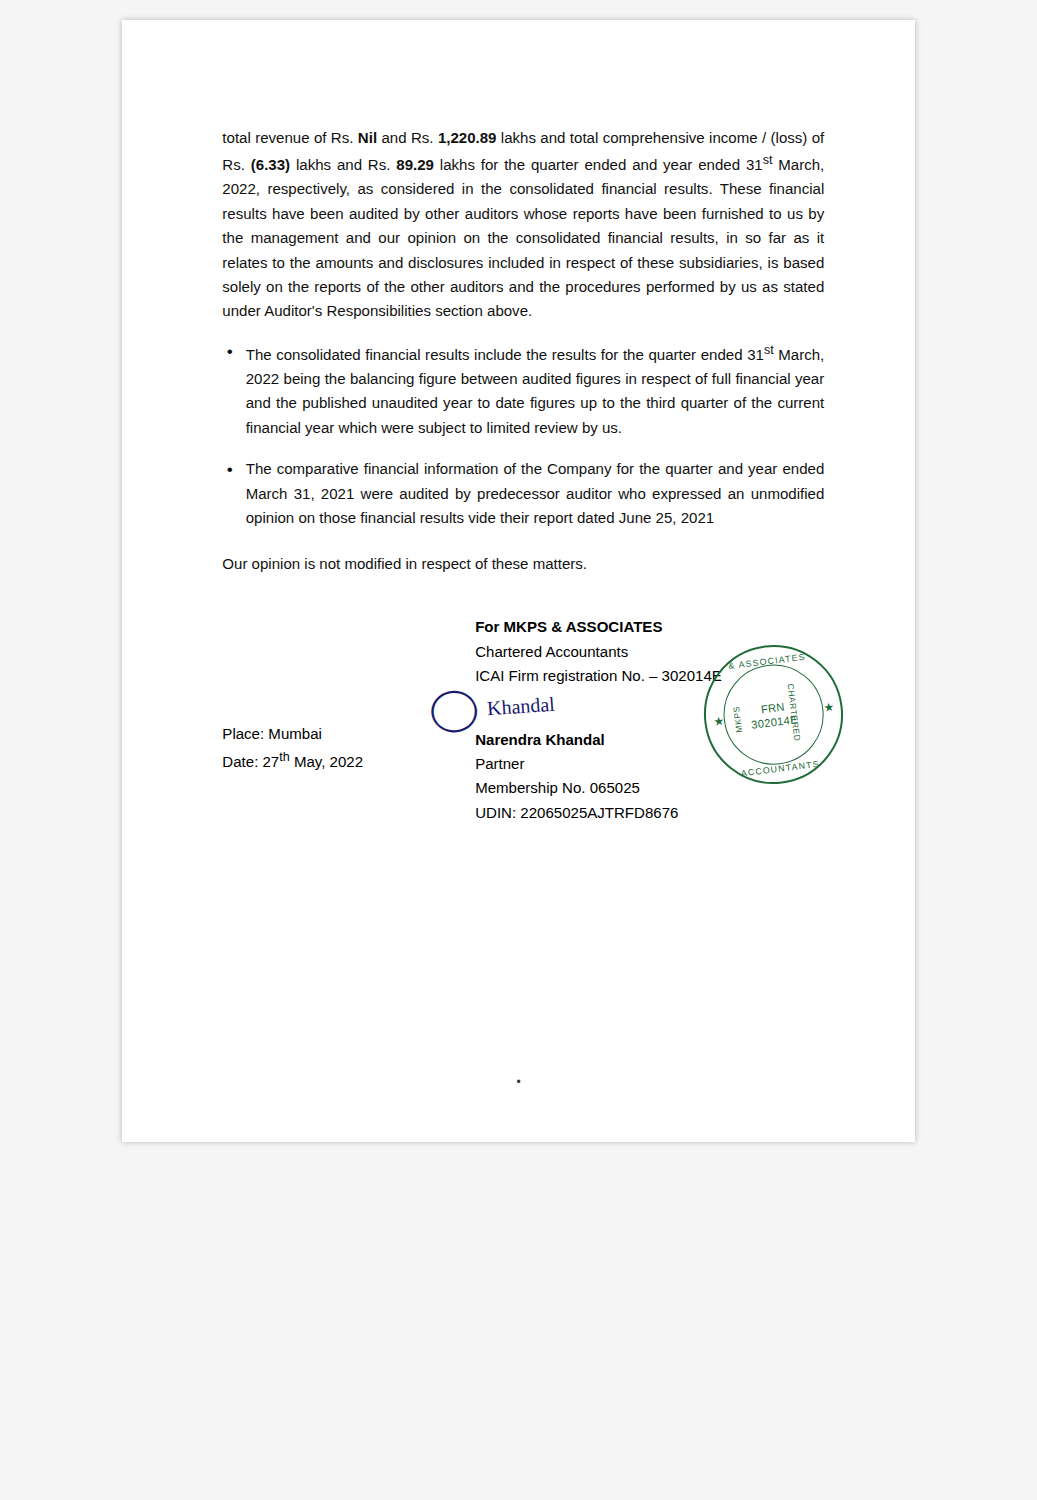total revenue of Rs. Nil and Rs. 1,220.89 lakhs and total comprehensive income / (loss) of Rs. (6.33) lakhs and Rs. 89.29 lakhs for the quarter ended and year ended 31st March, 2022, respectively, as considered in the consolidated financial results. These financial results have been audited by other auditors whose reports have been furnished to us by the management and our opinion on the consolidated financial results, in so far as it relates to the amounts and disclosures included in respect of these subsidiaries, is based solely on the reports of the other auditors and the procedures performed by us as stated under Auditor's Responsibilities section above.
The consolidated financial results include the results for the quarter ended 31st March, 2022 being the balancing figure between audited figures in respect of full financial year and the published unaudited year to date figures up to the third quarter of the current financial year which were subject to limited review by us.
The comparative financial information of the Company for the quarter and year ended March 31, 2021 were audited by predecessor auditor who expressed an unmodified opinion on those financial results vide their report dated June 25, 2021
Our opinion is not modified in respect of these matters.
Place: Mumbai
Date: 27th May, 2022
For MKPS & ASSOCIATES
Chartered Accountants
ICAI Firm registration No. – 302014E
⃝ Khandal
Narendra Khandal
Partner
Membership No. 065025
UDIN: 22065025AJTRFD8676
& ASSOCIATES
★
★
MKPS
CHARTERED
FRN
302014E
ACCOUNTANTS
•